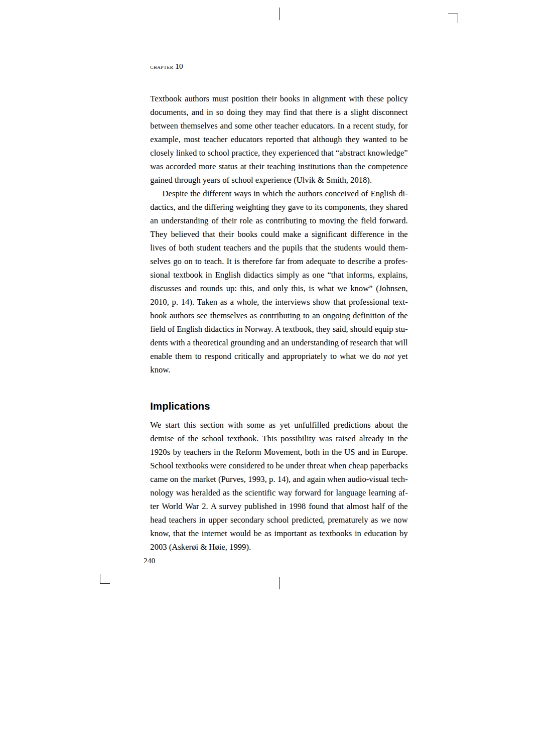chapter 10
Textbook authors must position their books in alignment with these policy documents, and in so doing they may find that there is a slight disconnect between themselves and some other teacher educators. In a recent study, for example, most teacher educators reported that although they wanted to be closely linked to school practice, they experienced that “abstract knowledge” was accorded more status at their teaching institutions than the competence gained through years of school experience (Ulvik & Smith, 2018).
Despite the different ways in which the authors conceived of English didactics, and the differing weighting they gave to its components, they shared an understanding of their role as contributing to moving the field forward. They believed that their books could make a significant difference in the lives of both student teachers and the pupils that the students would themselves go on to teach. It is therefore far from adequate to describe a professional textbook in English didactics simply as one “that informs, explains, discusses and rounds up: this, and only this, is what we know” (Johnsen, 2010, p. 14). Taken as a whole, the interviews show that professional textbook authors see themselves as contributing to an ongoing definition of the field of English didactics in Norway. A textbook, they said, should equip students with a theoretical grounding and an understanding of research that will enable them to respond critically and appropriately to what we do not yet know.
Implications
We start this section with some as yet unfulfilled predictions about the demise of the school textbook. This possibility was raised already in the 1920s by teachers in the Reform Movement, both in the US and in Europe. School textbooks were considered to be under threat when cheap paperbacks came on the market (Purves, 1993, p. 14), and again when audio-visual technology was heralded as the scientific way forward for language learning after World War 2. A survey published in 1998 found that almost half of the head teachers in upper secondary school predicted, prematurely as we now know, that the internet would be as important as textbooks in education by 2003 (Askerøi & Høie, 1999).
240